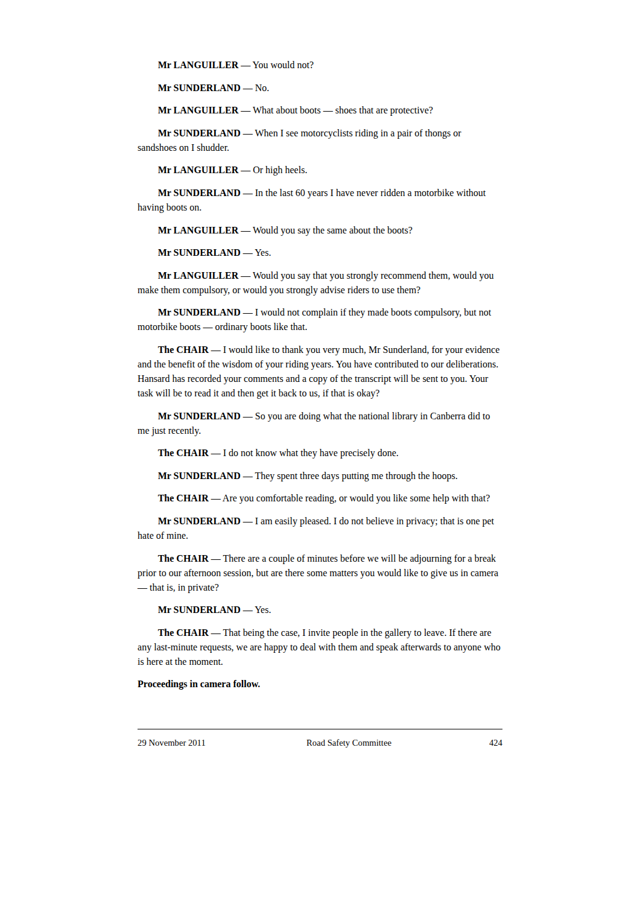Mr LANGUILLER — You would not?
Mr SUNDERLAND — No.
Mr LANGUILLER — What about boots — shoes that are protective?
Mr SUNDERLAND — When I see motorcyclists riding in a pair of thongs or sandshoes on I shudder.
Mr LANGUILLER — Or high heels.
Mr SUNDERLAND — In the last 60 years I have never ridden a motorbike without having boots on.
Mr LANGUILLER — Would you say the same about the boots?
Mr SUNDERLAND — Yes.
Mr LANGUILLER — Would you say that you strongly recommend them, would you make them compulsory, or would you strongly advise riders to use them?
Mr SUNDERLAND — I would not complain if they made boots compulsory, but not motorbike boots — ordinary boots like that.
The CHAIR — I would like to thank you very much, Mr Sunderland, for your evidence and the benefit of the wisdom of your riding years. You have contributed to our deliberations. Hansard has recorded your comments and a copy of the transcript will be sent to you. Your task will be to read it and then get it back to us, if that is okay?
Mr SUNDERLAND — So you are doing what the national library in Canberra did to me just recently.
The CHAIR — I do not know what they have precisely done.
Mr SUNDERLAND — They spent three days putting me through the hoops.
The CHAIR — Are you comfortable reading, or would you like some help with that?
Mr SUNDERLAND — I am easily pleased. I do not believe in privacy; that is one pet hate of mine.
The CHAIR — There are a couple of minutes before we will be adjourning for a break prior to our afternoon session, but are there some matters you would like to give us in camera — that is, in private?
Mr SUNDERLAND — Yes.
The CHAIR — That being the case, I invite people in the gallery to leave. If there are any last-minute requests, we are happy to deal with them and speak afterwards to anyone who is here at the moment.
Proceedings in camera follow.
29 November 2011
Road Safety Committee
424